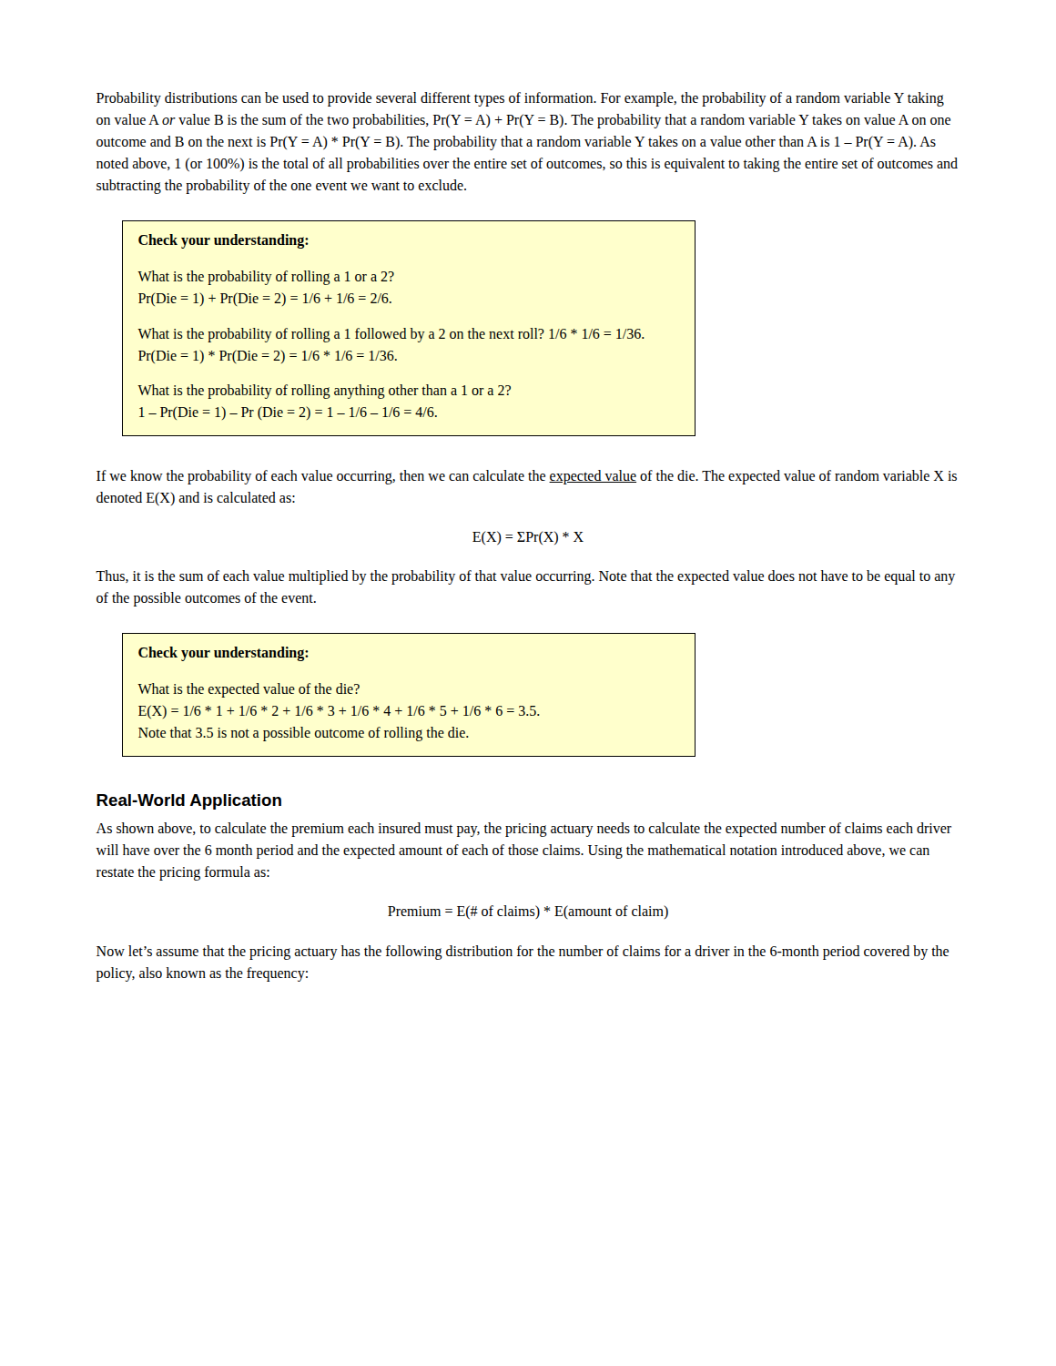Probability distributions can be used to provide several different types of information. For example, the probability of a random variable Y taking on value A or value B is the sum of the two probabilities, Pr(Y = A) + Pr(Y = B). The probability that a random variable Y takes on value A on one outcome and B on the next is Pr(Y = A) * Pr(Y = B). The probability that a random variable Y takes on a value other than A is 1 – Pr(Y = A). As noted above, 1 (or 100%) is the total of all probabilities over the entire set of outcomes, so this is equivalent to taking the entire set of outcomes and subtracting the probability of the one event we want to exclude.
Check your understanding:
What is the probability of rolling a 1 or a 2?
Pr(Die = 1) + Pr(Die = 2) = 1/6 + 1/6 = 2/6.
What is the probability of rolling a 1 followed by a 2 on the next roll? 1/6 * 1/6 = 1/36.
Pr(Die = 1) * Pr(Die = 2) = 1/6 * 1/6 = 1/36.
What is the probability of rolling anything other than a 1 or a 2?
1 – Pr(Die = 1) – Pr (Die = 2) = 1 – 1/6 – 1/6 = 4/6.
If we know the probability of each value occurring, then we can calculate the expected value of the die. The expected value of random variable X is denoted E(X) and is calculated as:
E(X) = ΣPr(X) * X
Thus, it is the sum of each value multiplied by the probability of that value occurring. Note that the expected value does not have to be equal to any of the possible outcomes of the event.
Check your understanding:
What is the expected value of the die?
E(X) = 1/6 * 1 + 1/6 * 2 + 1/6 * 3 + 1/6 * 4 + 1/6 * 5 + 1/6 * 6 = 3.5.
Note that 3.5 is not a possible outcome of rolling the die.
Real-World Application
As shown above, to calculate the premium each insured must pay, the pricing actuary needs to calculate the expected number of claims each driver will have over the 6 month period and the expected amount of each of those claims. Using the mathematical notation introduced above, we can restate the pricing formula as:
Premium = E(# of claims) * E(amount of claim)
Now let’s assume that the pricing actuary has the following distribution for the number of claims for a driver in the 6-month period covered by the policy, also known as the frequency: